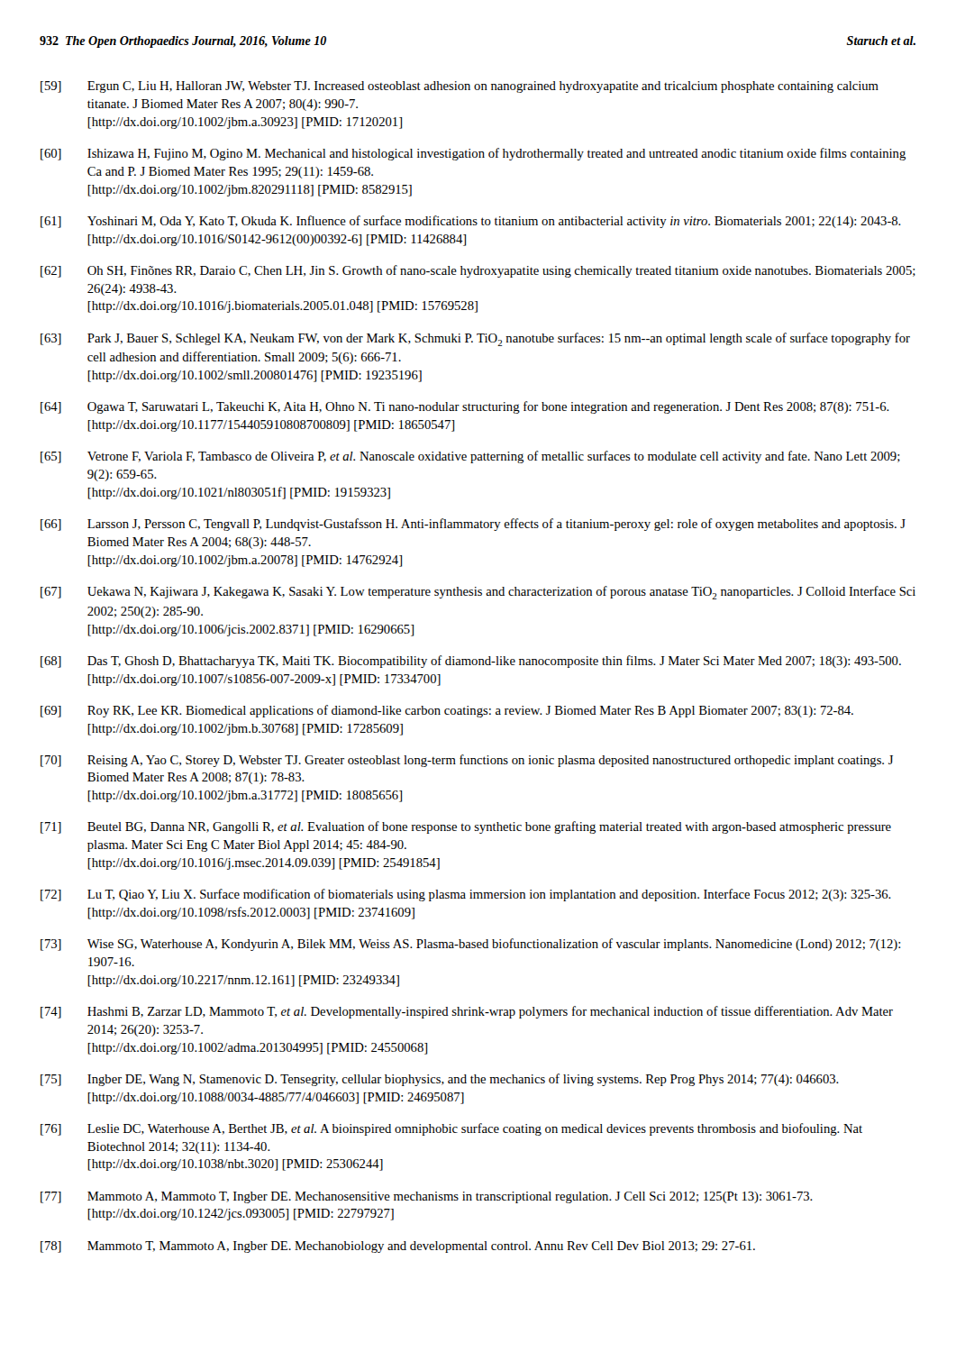932 The Open Orthopaedics Journal, 2016, Volume 10
Staruch et al.
[59] Ergun C, Liu H, Halloran JW, Webster TJ. Increased osteoblast adhesion on nanograined hydroxyapatite and tricalcium phosphate containing calcium titanate. J Biomed Mater Res A 2007; 80(4): 990-7. [http://dx.doi.org/10.1002/jbm.a.30923] [PMID: 17120201]
[60] Ishizawa H, Fujino M, Ogino M. Mechanical and histological investigation of hydrothermally treated and untreated anodic titanium oxide films containing Ca and P. J Biomed Mater Res 1995; 29(11): 1459-68. [http://dx.doi.org/10.1002/jbm.820291118] [PMID: 8582915]
[61] Yoshinari M, Oda Y, Kato T, Okuda K. Influence of surface modifications to titanium on antibacterial activity in vitro. Biomaterials 2001; 22(14): 2043-8. [http://dx.doi.org/10.1016/S0142-9612(00)00392-6] [PMID: 11426884]
[62] Oh SH, Finõnes RR, Daraio C, Chen LH, Jin S. Growth of nano-scale hydroxyapatite using chemically treated titanium oxide nanotubes. Biomaterials 2005; 26(24): 4938-43. [http://dx.doi.org/10.1016/j.biomaterials.2005.01.048] [PMID: 15769528]
[63] Park J, Bauer S, Schlegel KA, Neukam FW, von der Mark K, Schmuki P. TiO2 nanotube surfaces: 15 nm--an optimal length scale of surface topography for cell adhesion and differentiation. Small 2009; 5(6): 666-71. [http://dx.doi.org/10.1002/smll.200801476] [PMID: 19235196]
[64] Ogawa T, Saruwatari L, Takeuchi K, Aita H, Ohno N. Ti nano-nodular structuring for bone integration and regeneration. J Dent Res 2008; 87(8): 751-6. [http://dx.doi.org/10.1177/154405910808700809] [PMID: 18650547]
[65] Vetrone F, Variola F, Tambasco de Oliveira P, et al. Nanoscale oxidative patterning of metallic surfaces to modulate cell activity and fate. Nano Lett 2009; 9(2): 659-65. [http://dx.doi.org/10.1021/nl803051f] [PMID: 19159323]
[66] Larsson J, Persson C, Tengvall P, Lundqvist-Gustafsson H. Anti-inflammatory effects of a titanium-peroxy gel: role of oxygen metabolites and apoptosis. J Biomed Mater Res A 2004; 68(3): 448-57. [http://dx.doi.org/10.1002/jbm.a.20078] [PMID: 14762924]
[67] Uekawa N, Kajiwara J, Kakegawa K, Sasaki Y. Low temperature synthesis and characterization of porous anatase TiO2 nanoparticles. J Colloid Interface Sci 2002; 250(2): 285-90. [http://dx.doi.org/10.1006/jcis.2002.8371] [PMID: 16290665]
[68] Das T, Ghosh D, Bhattacharyya TK, Maiti TK. Biocompatibility of diamond-like nanocomposite thin films. J Mater Sci Mater Med 2007; 18(3): 493-500. [http://dx.doi.org/10.1007/s10856-007-2009-x] [PMID: 17334700]
[69] Roy RK, Lee KR. Biomedical applications of diamond-like carbon coatings: a review. J Biomed Mater Res B Appl Biomater 2007; 83(1): 72-84. [http://dx.doi.org/10.1002/jbm.b.30768] [PMID: 17285609]
[70] Reising A, Yao C, Storey D, Webster TJ. Greater osteoblast long-term functions on ionic plasma deposited nanostructured orthopedic implant coatings. J Biomed Mater Res A 2008; 87(1): 78-83. [http://dx.doi.org/10.1002/jbm.a.31772] [PMID: 18085656]
[71] Beutel BG, Danna NR, Gangolli R, et al. Evaluation of bone response to synthetic bone grafting material treated with argon-based atmospheric pressure plasma. Mater Sci Eng C Mater Biol Appl 2014; 45: 484-90. [http://dx.doi.org/10.1016/j.msec.2014.09.039] [PMID: 25491854]
[72] Lu T, Qiao Y, Liu X. Surface modification of biomaterials using plasma immersion ion implantation and deposition. Interface Focus 2012; 2(3): 325-36. [http://dx.doi.org/10.1098/rsfs.2012.0003] [PMID: 23741609]
[73] Wise SG, Waterhouse A, Kondyurin A, Bilek MM, Weiss AS. Plasma-based biofunctionalization of vascular implants. Nanomedicine (Lond) 2012; 7(12): 1907-16. [http://dx.doi.org/10.2217/nnm.12.161] [PMID: 23249334]
[74] Hashmi B, Zarzar LD, Mammoto T, et al. Developmentally-inspired shrink-wrap polymers for mechanical induction of tissue differentiation. Adv Mater 2014; 26(20): 3253-7. [http://dx.doi.org/10.1002/adma.201304995] [PMID: 24550068]
[75] Ingber DE, Wang N, Stamenovic D. Tensegrity, cellular biophysics, and the mechanics of living systems. Rep Prog Phys 2014; 77(4): 046603. [http://dx.doi.org/10.1088/0034-4885/77/4/046603] [PMID: 24695087]
[76] Leslie DC, Waterhouse A, Berthet JB, et al. A bioinspired omniphobic surface coating on medical devices prevents thrombosis and biofouling. Nat Biotechnol 2014; 32(11): 1134-40. [http://dx.doi.org/10.1038/nbt.3020] [PMID: 25306244]
[77] Mammoto A, Mammoto T, Ingber DE. Mechanosensitive mechanisms in transcriptional regulation. J Cell Sci 2012; 125(Pt 13): 3061-73. [http://dx.doi.org/10.1242/jcs.093005] [PMID: 22797927]
[78] Mammoto T, Mammoto A, Ingber DE. Mechanobiology and developmental control. Annu Rev Cell Dev Biol 2013; 29: 27-61.